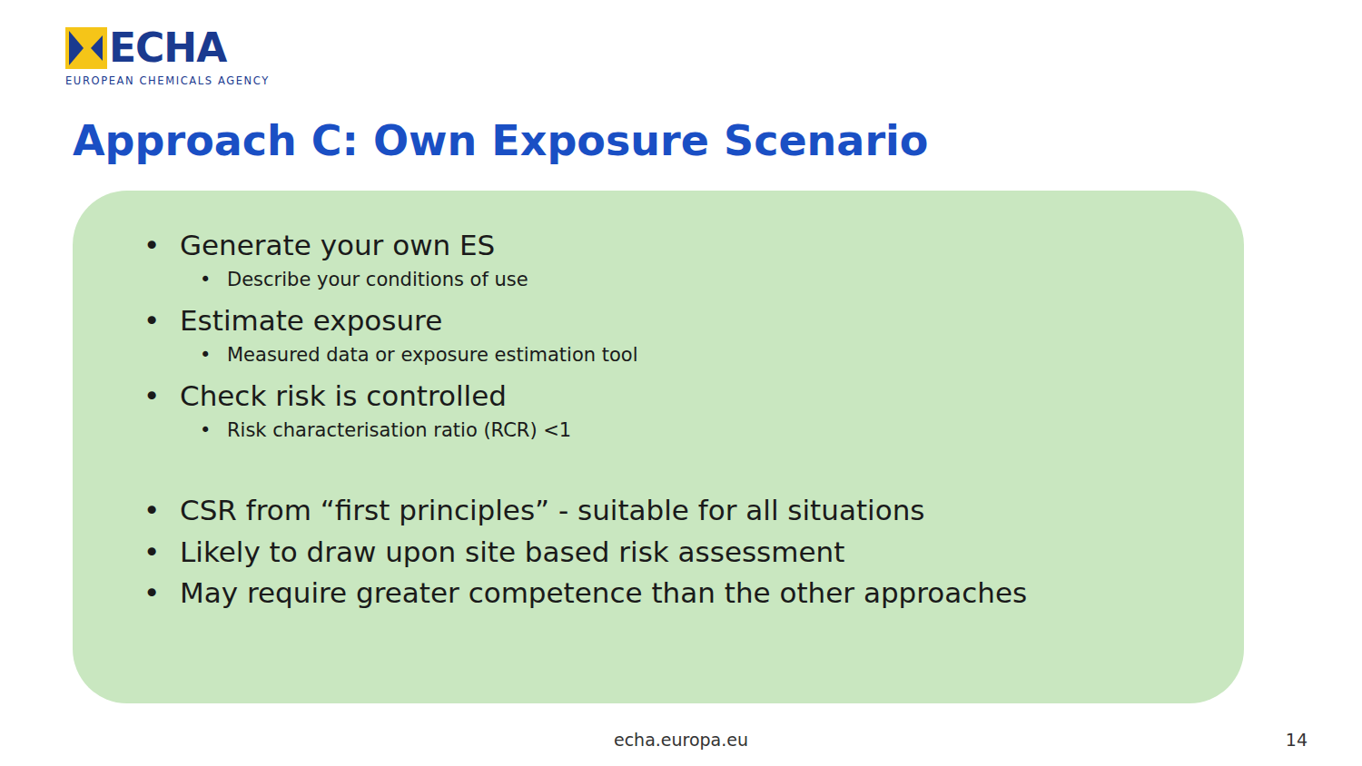ECHA
EUROPEAN CHEMICALS AGENCY
Approach C: Own Exposure Scenario
Generate your own ES
Describe your conditions of use
Estimate exposure
Measured data or exposure estimation tool
Check risk is controlled
Risk characterisation ratio (RCR) <1
CSR from “first principles” - suitable for all situations
Likely to draw upon site based risk assessment
May require greater competence than the other approaches
echa.europa.eu
14